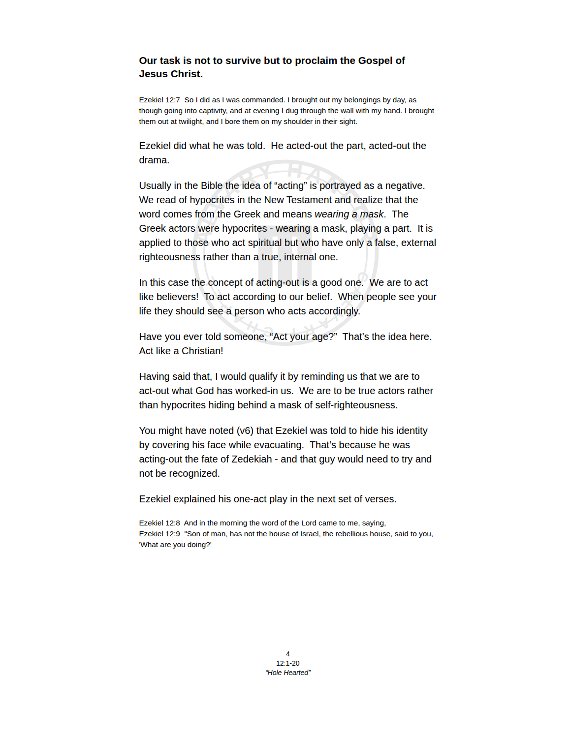CALVARY HANFORD CALVARY CHAPEL
Our task is not to survive but to proclaim the Gospel of Jesus Christ.
Ezekiel 12:7 So I did as I was commanded. I brought out my belongings by day, as though going into captivity, and at evening I dug through the wall with my hand. I brought them out at twilight, and I bore them on my shoulder in their sight.
Ezekiel did what he was told. He acted-out the part, acted-out the drama.
Usually in the Bible the idea of “acting” is portrayed as a negative. We read of hypocrites in the New Testament and realize that the word comes from the Greek and means wearing a mask. The Greek actors were hypocrites - wearing a mask, playing a part. It is applied to those who act spiritual but who have only a false, external righteousness rather than a true, internal one.
In this case the concept of acting-out is a good one. We are to act like believers! To act according to our belief. When people see your life they should see a person who acts accordingly.
Have you ever told someone, “Act your age?” That’s the idea here. Act like a Christian!
Having said that, I would qualify it by reminding us that we are to act-out what God has worked-in us. We are to be true actors rather than hypocrites hiding behind a mask of self-righteousness.
You might have noted (v6) that Ezekiel was told to hide his identity by covering his face while evacuating. That’s because he was acting-out the fate of Zedekiah - and that guy would need to try and not be recognized.
Ezekiel explained his one-act play in the next set of verses.
Ezekiel 12:8 And in the morning the word of the Lord came to me, saying,
Ezekiel 12:9 "Son of man, has not the house of Israel, the rebellious house, said to you, 'What are you doing?'
4
12:1-20
“Hole Hearted”